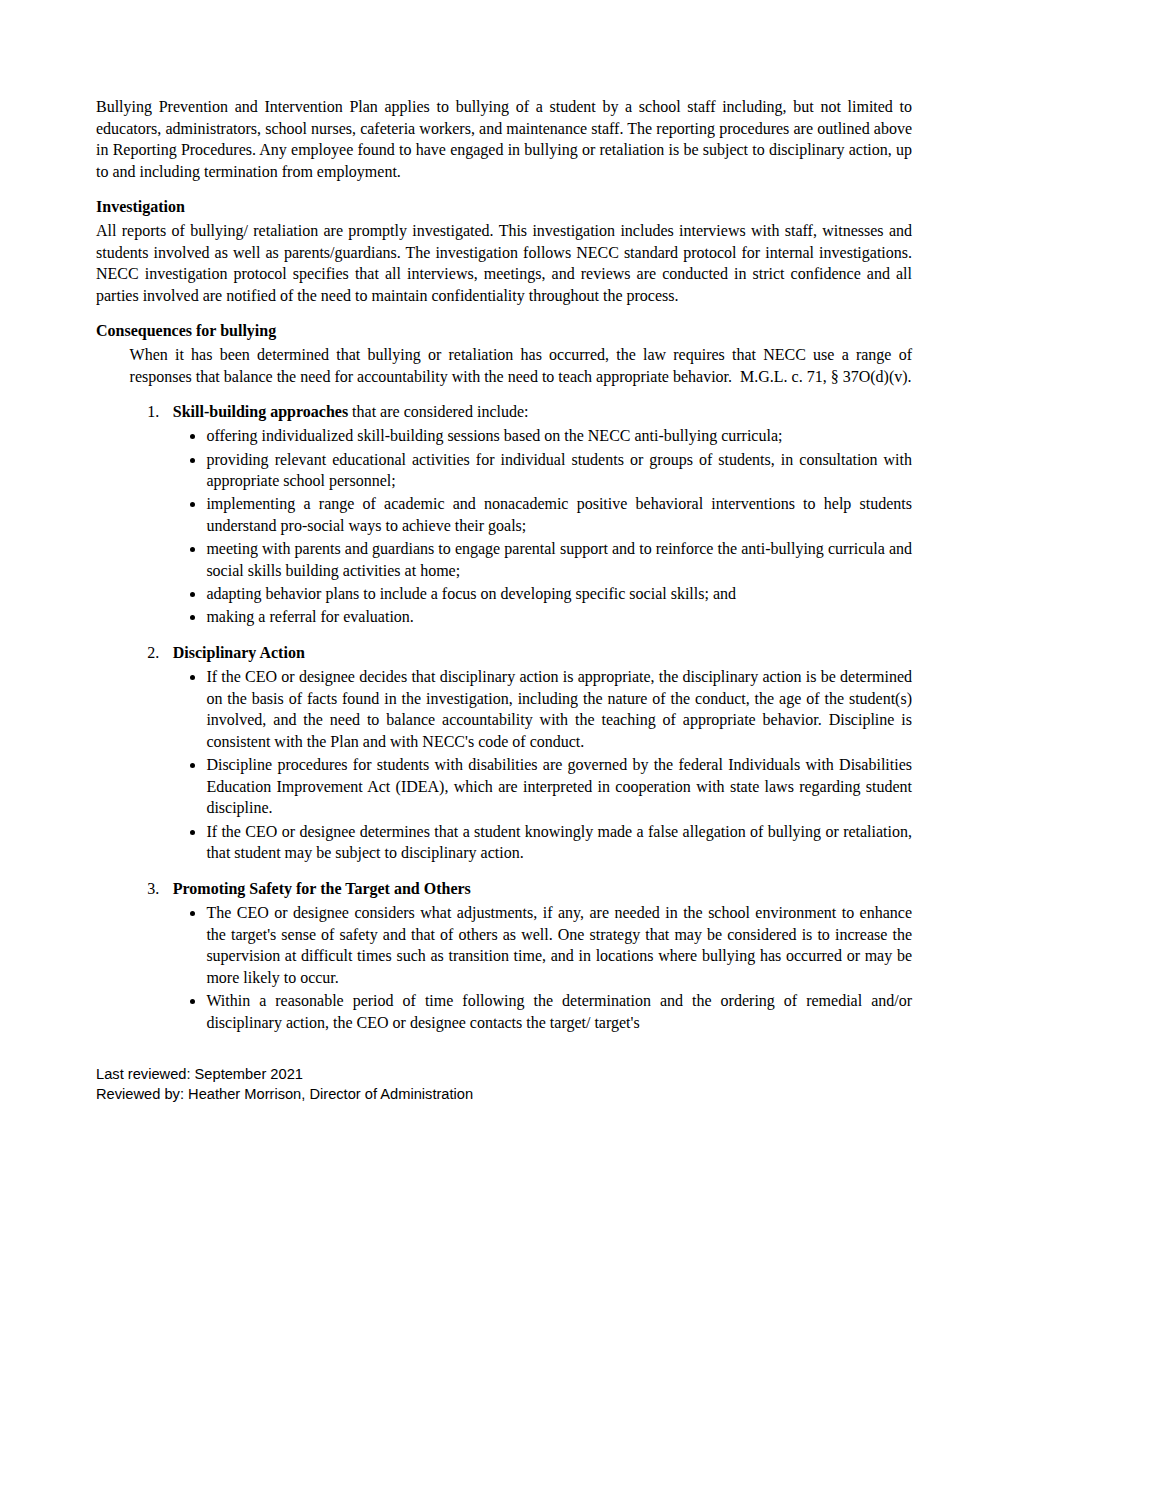Bullying Prevention and Intervention Plan applies to bullying of a student by a school staff including, but not limited to educators, administrators, school nurses, cafeteria workers, and maintenance staff. The reporting procedures are outlined above in Reporting Procedures. Any employee found to have engaged in bullying or retaliation is be subject to disciplinary action, up to and including termination from employment.
Investigation
All reports of bullying/ retaliation are promptly investigated. This investigation includes interviews with staff, witnesses and students involved as well as parents/guardians. The investigation follows NECC standard protocol for internal investigations. NECC investigation protocol specifies that all interviews, meetings, and reviews are conducted in strict confidence and all parties involved are notified of the need to maintain confidentiality throughout the process.
Consequences for bullying
When it has been determined that bullying or retaliation has occurred, the law requires that NECC use a range of responses that balance the need for accountability with the need to teach appropriate behavior. M.G.L. c. 71, § 37O(d)(v).
Skill-building approaches that are considered include:
offering individualized skill-building sessions based on the NECC anti-bullying curricula;
providing relevant educational activities for individual students or groups of students, in consultation with appropriate school personnel;
implementing a range of academic and nonacademic positive behavioral interventions to help students understand pro-social ways to achieve their goals;
meeting with parents and guardians to engage parental support and to reinforce the anti-bullying curricula and social skills building activities at home;
adapting behavior plans to include a focus on developing specific social skills; and
making a referral for evaluation.
Disciplinary Action
If the CEO or designee decides that disciplinary action is appropriate, the disciplinary action is be determined on the basis of facts found in the investigation, including the nature of the conduct, the age of the student(s) involved, and the need to balance accountability with the teaching of appropriate behavior. Discipline is consistent with the Plan and with NECC's code of conduct.
Discipline procedures for students with disabilities are governed by the federal Individuals with Disabilities Education Improvement Act (IDEA), which are interpreted in cooperation with state laws regarding student discipline.
If the CEO or designee determines that a student knowingly made a false allegation of bullying or retaliation, that student may be subject to disciplinary action.
Promoting Safety for the Target and Others
The CEO or designee considers what adjustments, if any, are needed in the school environment to enhance the target's sense of safety and that of others as well. One strategy that may be considered is to increase the supervision at difficult times such as transition time, and in locations where bullying has occurred or may be more likely to occur.
Within a reasonable period of time following the determination and the ordering of remedial and/or disciplinary action, the CEO or designee contacts the target/ target's
Last reviewed: September 2021
Reviewed by: Heather Morrison, Director of Administration